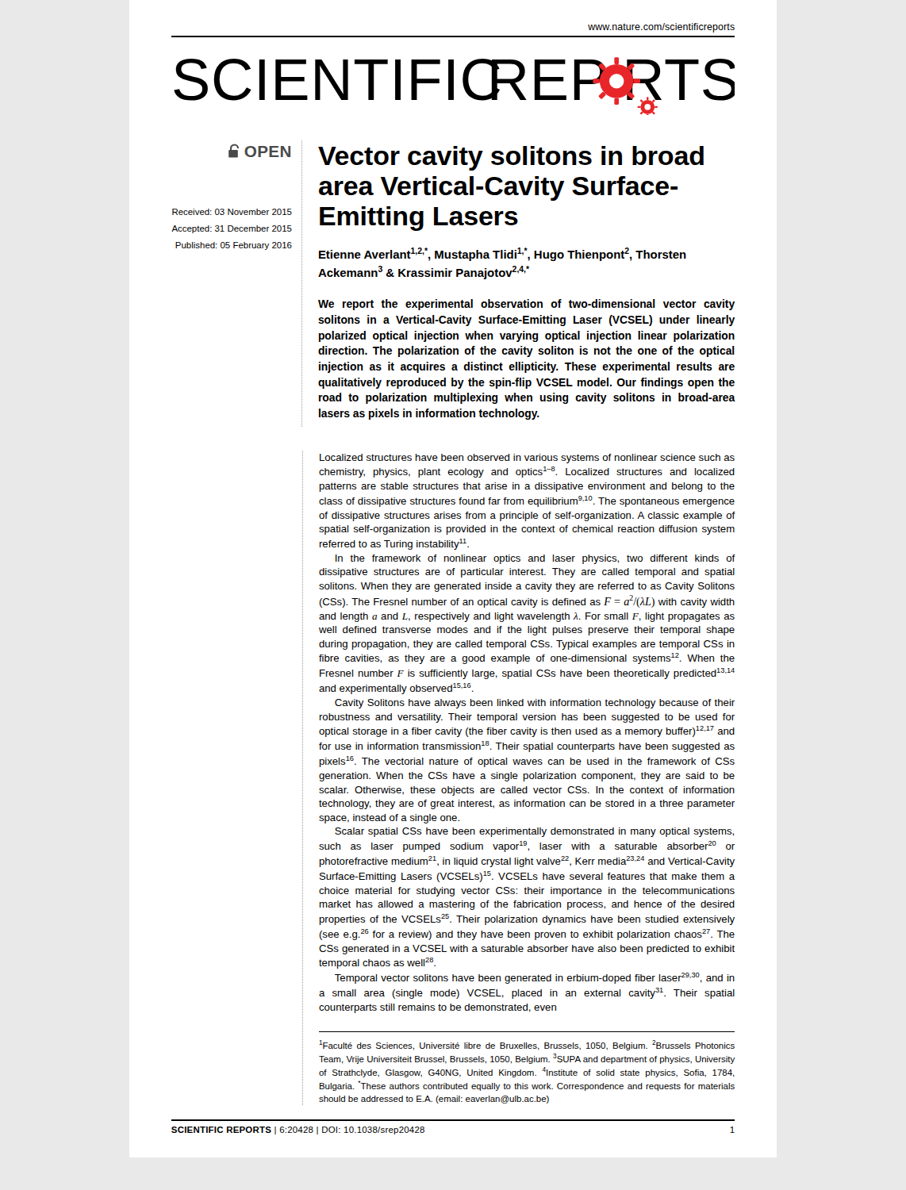www.nature.com/scientificreports
SCIENTIFIC REP RTS
OPEN
Received: 03 November 2015
Accepted: 31 December 2015
Published: 05 February 2016
Vector cavity solitons in broad area Vertical-Cavity Surface-Emitting Lasers
Etienne Averlant1,2,*, Mustapha Tlidi1,*, Hugo Thienpont2, Thorsten Ackemann3 & Krassimir Panajotov2,4,*
We report the experimental observation of two-dimensional vector cavity solitons in a Vertical-Cavity Surface-Emitting Laser (VCSEL) under linearly polarized optical injection when varying optical injection linear polarization direction. The polarization of the cavity soliton is not the one of the optical injection as it acquires a distinct ellipticity. These experimental results are qualitatively reproduced by the spin-flip VCSEL model. Our findings open the road to polarization multiplexing when using cavity solitons in broad-area lasers as pixels in information technology.
Localized structures have been observed in various systems of nonlinear science such as chemistry, physics, plant ecology and optics1–8. Localized structures and localized patterns are stable structures that arise in a dissipative environment and belong to the class of dissipative structures found far from equilibrium9,10. The spontaneous emergence of dissipative structures arises from a principle of self-organization. A classic example of spatial self-organization is provided in the context of chemical reaction diffusion system referred to as Turing instability11.
In the framework of nonlinear optics and laser physics, two different kinds of dissipative structures are of particular interest. They are called temporal and spatial solitons. When they are generated inside a cavity they are referred to as Cavity Solitons (CSs). The Fresnel number of an optical cavity is defined as F = a2/(λL) with cavity width and length a and L, respectively and light wavelength λ. For small F, light propagates as well defined transverse modes and if the light pulses preserve their temporal shape during propagation, they are called temporal CSs. Typical examples are temporal CSs in fibre cavities, as they are a good example of one-dimensional systems12. When the Fresnel number F is sufficiently large, spatial CSs have been theoretically predicted13,14 and experimentally observed15,16.
Cavity Solitons have always been linked with information technology because of their robustness and versatility. Their temporal version has been suggested to be used for optical storage in a fiber cavity (the fiber cavity is then used as a memory buffer)12,17 and for use in information transmission18. Their spatial counterparts have been suggested as pixels16. The vectorial nature of optical waves can be used in the framework of CSs generation. When the CSs have a single polarization component, they are said to be scalar. Otherwise, these objects are called vector CSs. In the context of information technology, they are of great interest, as information can be stored in a three parameter space, instead of a single one.
Scalar spatial CSs have been experimentally demonstrated in many optical systems, such as laser pumped sodium vapor19, laser with a saturable absorber20 or photorefractive medium21, in liquid crystal light valve22, Kerr media23,24 and Vertical-Cavity Surface-Emitting Lasers (VCSELs)15. VCSELs have several features that make them a choice material for studying vector CSs: their importance in the telecommunications market has allowed a mastering of the fabrication process, and hence of the desired properties of the VCSELs25. Their polarization dynamics have been studied extensively (see e.g.26 for a review) and they have been proven to exhibit polarization chaos27. The CSs generated in a VCSEL with a saturable absorber have also been predicted to exhibit temporal chaos as well28.
Temporal vector solitons have been generated in erbium-doped fiber laser29,30, and in a small area (single mode) VCSEL, placed in an external cavity31. Their spatial counterparts still remains to be demonstrated, even
1Faculté des Sciences, Université libre de Bruxelles, Brussels, 1050, Belgium. 2Brussels Photonics Team, Vrije Universiteit Brussel, Brussels, 1050, Belgium. 3SUPA and department of physics, University of Strathclyde, Glasgow, G40NG, United Kingdom. 4Institute of solid state physics, Sofia, 1784, Bulgaria. *These authors contributed equally to this work. Correspondence and requests for materials should be addressed to E.A. (email: eaverlan@ulb.ac.be)
SCIENTIFIC REPORTS | 6:20428 | DOI: 10.1038/srep20428
1